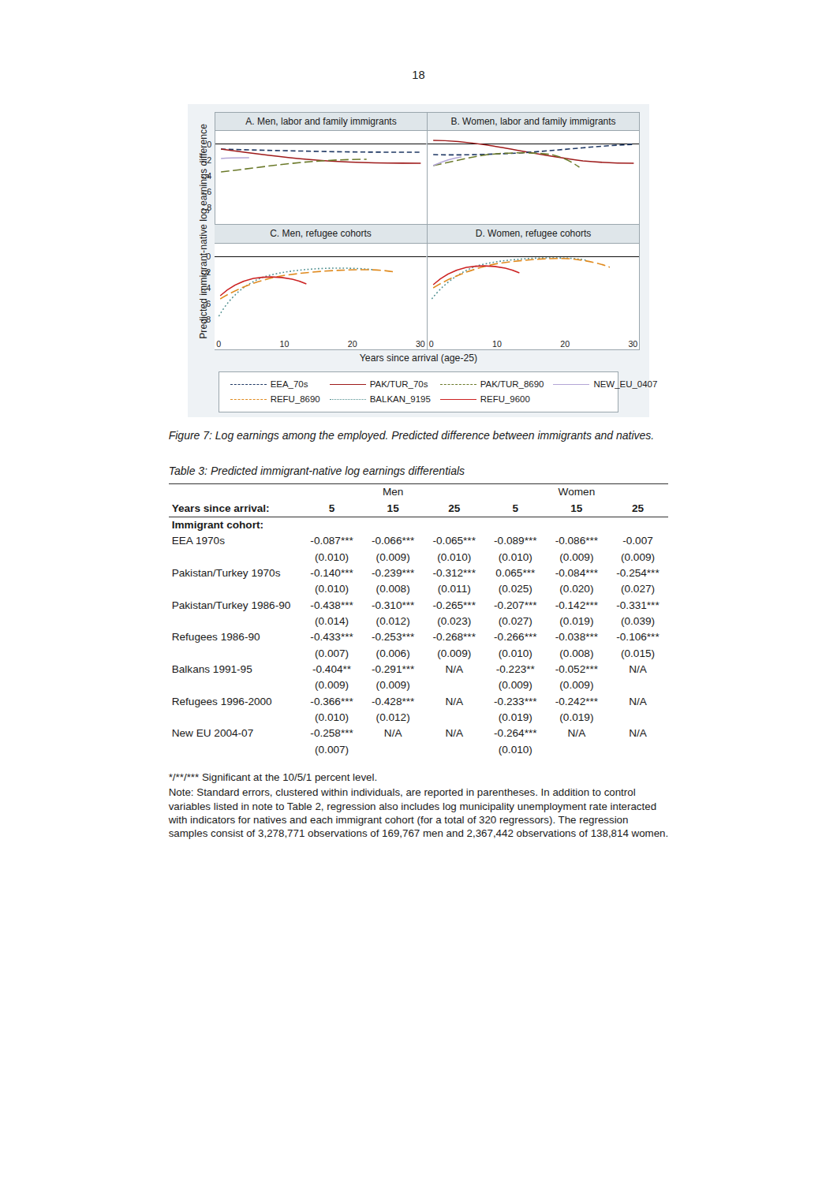18
Predicted immigrant-native log earnings difference
A. Men, labor and family immigrants
0 -.2 -.4 -.6 -.8
B. Women, labor and family immigrants
C. Men, refugee cohorts
0 -.2 -.4 -.6 -.8
0102030
D. Women, refugee cohorts
0102030
Years since arrival (age-25)
| EEA_70s | PAK/TUR_70s | PAK/TUR_8690 | NEW_EU_0407 |
| REFU_8690 | BALKAN_9195 | REFU_9600 | |
Figure 7: Log earnings among the employed. Predicted difference between immigrants and natives.
Table 3: Predicted immigrant-native log earnings differentials
| | Men | Women |
| --- | --- | --- |
| Years since arrival: | 5 | 15 | 25 | 5 | 15 | 25 |
| Immigrant cohort: | | | | | | |
| EEA 1970s | -0.087*** | -0.066*** | -0.065*** | -0.089*** | -0.086*** | -0.007 |
| | (0.010) | (0.009) | (0.010) | (0.010) | (0.009) | (0.009) |
| Pakistan/Turkey 1970s | -0.140*** | -0.239*** | -0.312*** | 0.065*** | -0.084*** | -0.254*** |
| | (0.010) | (0.008) | (0.011) | (0.025) | (0.020) | (0.027) |
| Pakistan/Turkey 1986-90 | -0.438*** | -0.310*** | -0.265*** | -0.207*** | -0.142*** | -0.331*** |
| | (0.014) | (0.012) | (0.023) | (0.027) | (0.019) | (0.039) |
| Refugees 1986-90 | -0.433*** | -0.253*** | -0.268*** | -0.266*** | -0.038*** | -0.106*** |
| | (0.007) | (0.006) | (0.009) | (0.010) | (0.008) | (0.015) |
| Balkans 1991-95 | -0.404** | -0.291*** | N/A | -0.223** | -0.052*** | N/A |
| | (0.009) | (0.009) | | (0.009) | (0.009) | |
| Refugees 1996-2000 | -0.366*** | -0.428*** | N/A | -0.233*** | -0.242*** | N/A |
| | (0.010) | (0.012) | | (0.019) | (0.019) | |
| New EU 2004-07 | -0.258*** | N/A | N/A | -0.264*** | N/A | N/A |
| | (0.007) | | | (0.010) | | |
*/**/*** Significant at the 10/5/1 percent level.
Note: Standard errors, clustered within individuals, are reported in parentheses. In addition to control variables listed in note to Table 2, regression also includes log municipality unemployment rate interacted with indicators for natives and each immigrant cohort (for a total of 320 regressors). The regression samples consist of 3,278,771 observations of 169,767 men and 2,367,442 observations of 138,814 women.